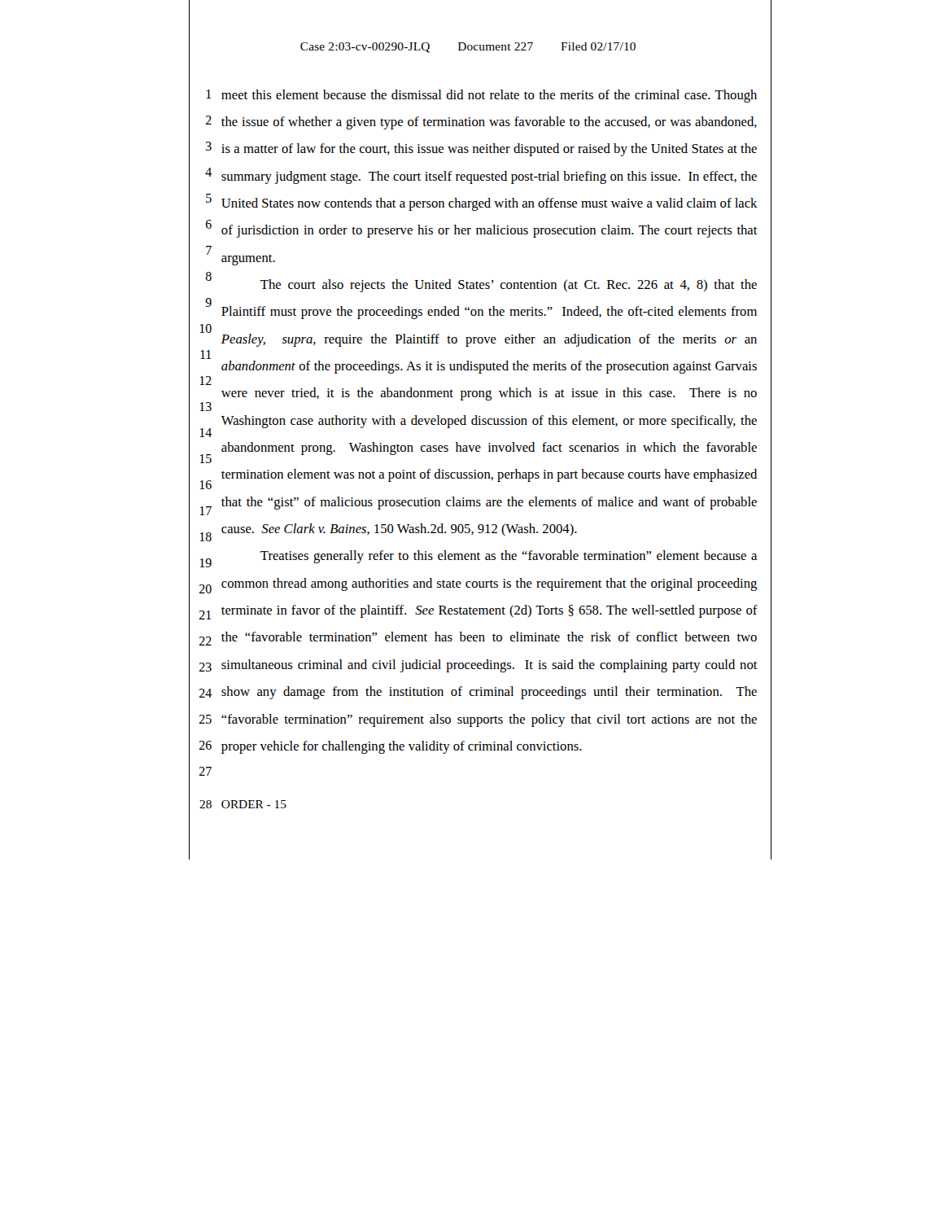Case 2:03-cv-00290-JLQ Document 227 Filed 02/17/10
1
2
3
4
5
6
7
8
9
10
11
12
13
14
15
16
17
18
19
20
21
22
23
24
25
26
27
meet this element because the dismissal did not relate to the merits of the criminal case. Though the issue of whether a given type of termination was favorable to the accused, or was abandoned, is a matter of law for the court, this issue was neither disputed or raised by the United States at the summary judgment stage. The court itself requested post-trial briefing on this issue. In effect, the United States now contends that a person charged with an offense must waive a valid claim of lack of jurisdiction in order to preserve his or her malicious prosecution claim. The court rejects that argument.
The court also rejects the United States’ contention (at Ct. Rec. 226 at 4, 8) that the Plaintiff must prove the proceedings ended “on the merits.” Indeed, the oft-cited elements from Peasley, supra, require the Plaintiff to prove either an adjudication of the merits or an abandonment of the proceedings. As it is undisputed the merits of the prosecution against Garvais were never tried, it is the abandonment prong which is at issue in this case. There is no Washington case authority with a developed discussion of this element, or more specifically, the abandonment prong. Washington cases have involved fact scenarios in which the favorable termination element was not a point of discussion, perhaps in part because courts have emphasized that the “gist” of malicious prosecution claims are the elements of malice and want of probable cause. See Clark v. Baines, 150 Wash.2d. 905, 912 (Wash. 2004).
Treatises generally refer to this element as the “favorable termination” element because a common thread among authorities and state courts is the requirement that the original proceeding terminate in favor of the plaintiff. See Restatement (2d) Torts § 658. The well-settled purpose of the “favorable termination” element has been to eliminate the risk of conflict between two simultaneous criminal and civil judicial proceedings. It is said the complaining party could not show any damage from the institution of criminal proceedings until their termination. The “favorable termination” requirement also supports the policy that civil tort actions are not the proper vehicle for challenging the validity of criminal convictions.
28
ORDER - 15